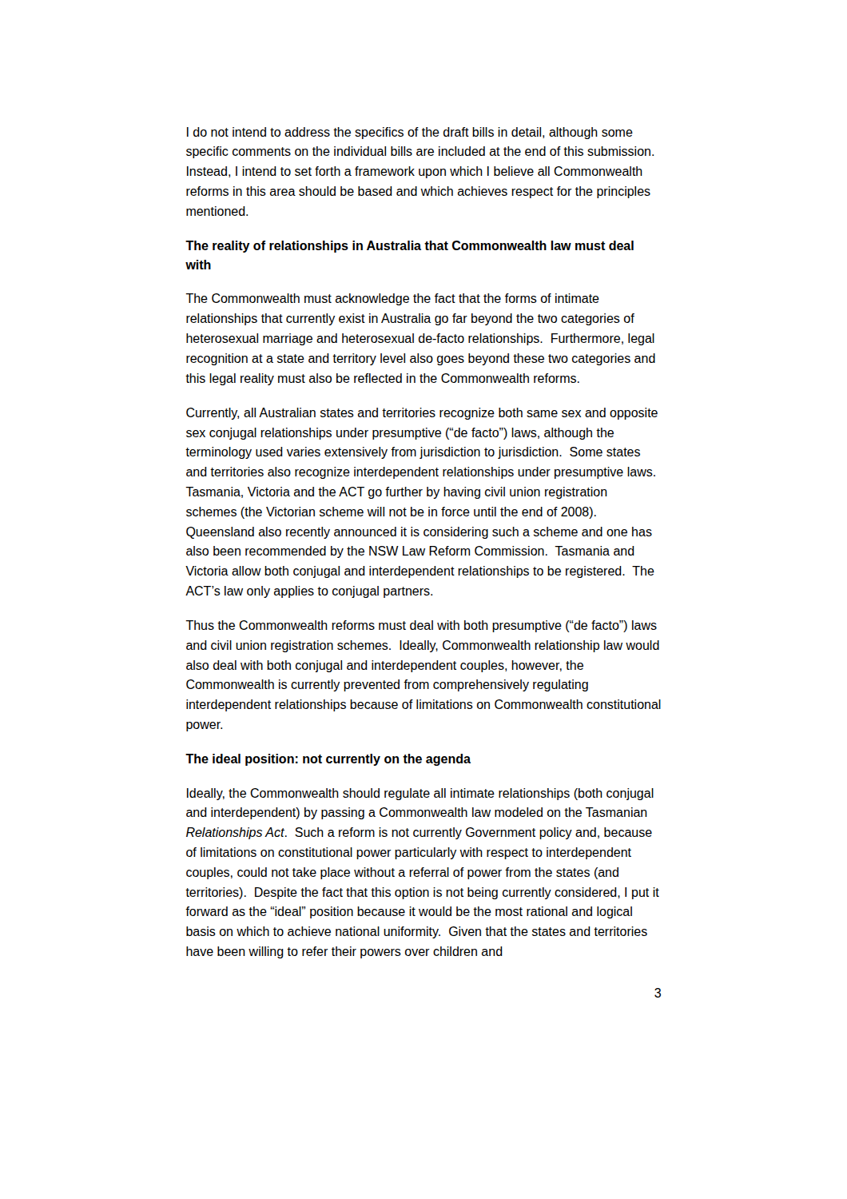I do not intend to address the specifics of the draft bills in detail, although some specific comments on the individual bills are included at the end of this submission. Instead, I intend to set forth a framework upon which I believe all Commonwealth reforms in this area should be based and which achieves respect for the principles mentioned.
The reality of relationships in Australia that Commonwealth law must deal with
The Commonwealth must acknowledge the fact that the forms of intimate relationships that currently exist in Australia go far beyond the two categories of heterosexual marriage and heterosexual de-facto relationships. Furthermore, legal recognition at a state and territory level also goes beyond these two categories and this legal reality must also be reflected in the Commonwealth reforms.
Currently, all Australian states and territories recognize both same sex and opposite sex conjugal relationships under presumptive (“de facto”) laws, although the terminology used varies extensively from jurisdiction to jurisdiction. Some states and territories also recognize interdependent relationships under presumptive laws. Tasmania, Victoria and the ACT go further by having civil union registration schemes (the Victorian scheme will not be in force until the end of 2008). Queensland also recently announced it is considering such a scheme and one has also been recommended by the NSW Law Reform Commission. Tasmania and Victoria allow both conjugal and interdependent relationships to be registered. The ACT’s law only applies to conjugal partners.
Thus the Commonwealth reforms must deal with both presumptive (“de facto”) laws and civil union registration schemes. Ideally, Commonwealth relationship law would also deal with both conjugal and interdependent couples, however, the Commonwealth is currently prevented from comprehensively regulating interdependent relationships because of limitations on Commonwealth constitutional power.
The ideal position: not currently on the agenda
Ideally, the Commonwealth should regulate all intimate relationships (both conjugal and interdependent) by passing a Commonwealth law modeled on the Tasmanian Relationships Act. Such a reform is not currently Government policy and, because of limitations on constitutional power particularly with respect to interdependent couples, could not take place without a referral of power from the states (and territories). Despite the fact that this option is not being currently considered, I put it forward as the “ideal” position because it would be the most rational and logical basis on which to achieve national uniformity. Given that the states and territories have been willing to refer their powers over children and
3